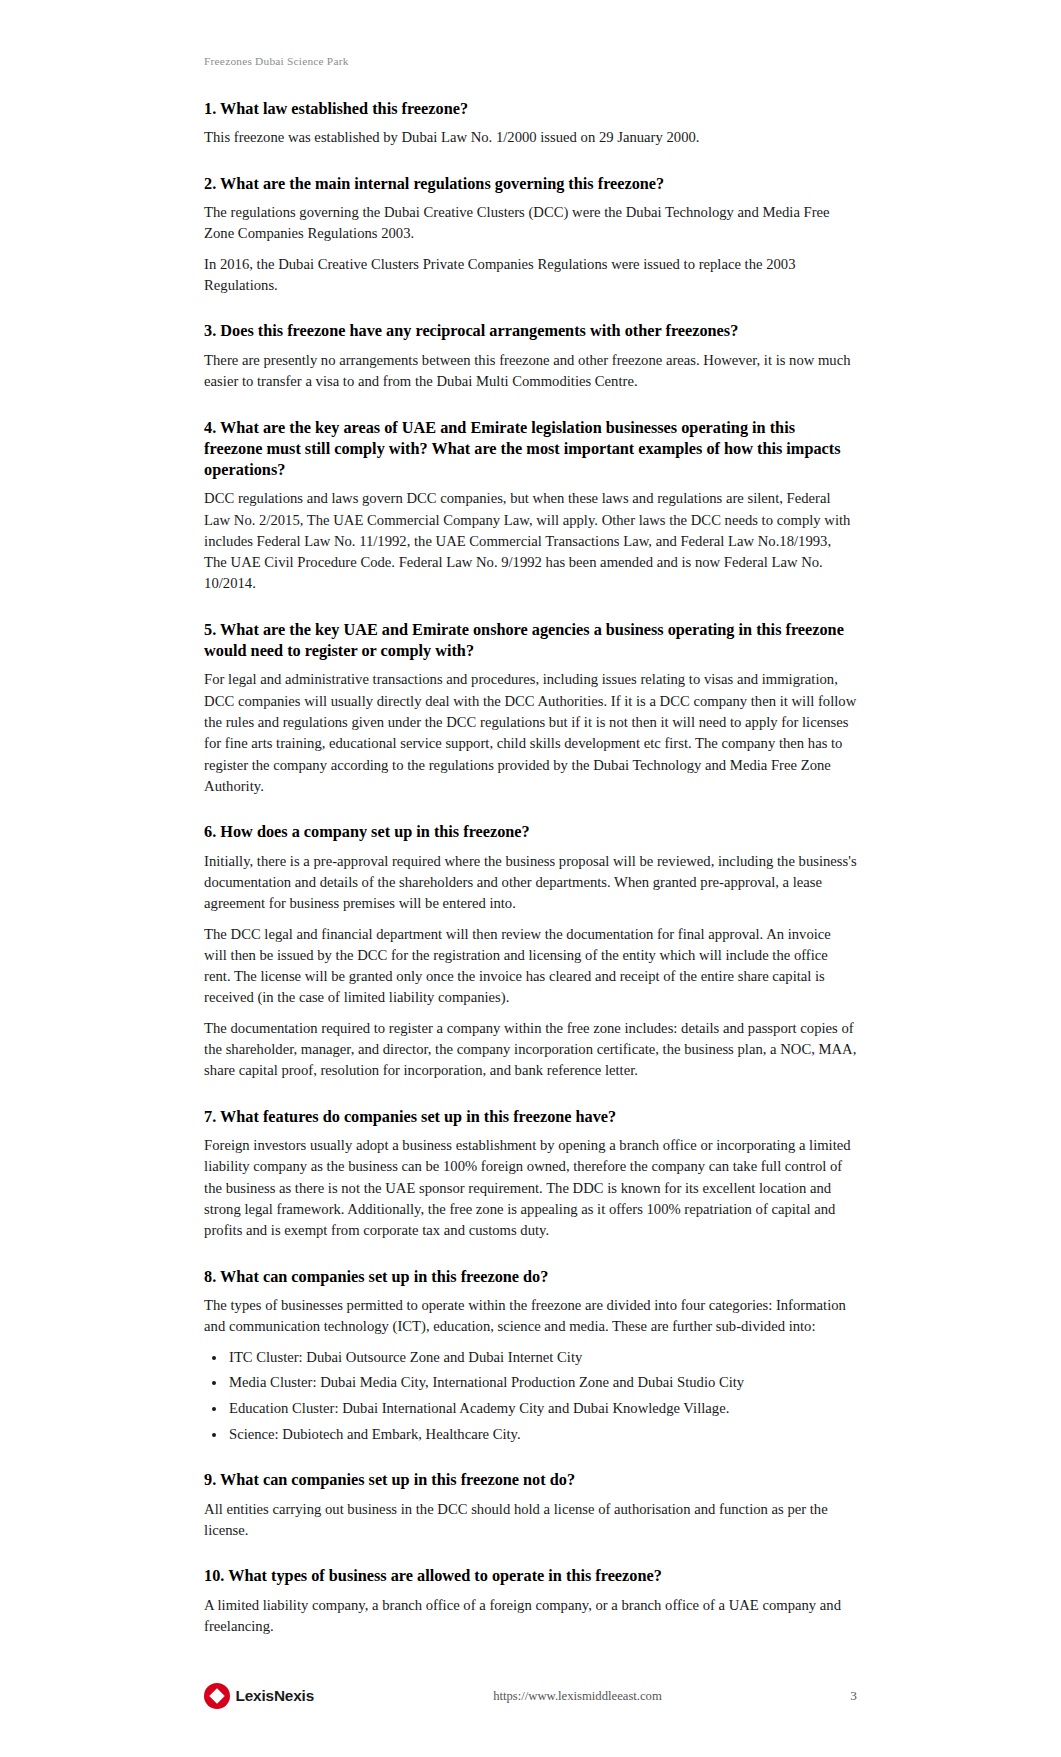Freezones Dubai Science Park
1. What law established this freezone?
This freezone was established by Dubai Law No. 1/2000 issued on 29 January 2000.
2. What are the main internal regulations governing this freezone?
The regulations governing the Dubai Creative Clusters (DCC) were the Dubai Technology and Media Free Zone Companies Regulations 2003.
In 2016, the Dubai Creative Clusters Private Companies Regulations were issued to replace the 2003 Regulations.
3. Does this freezone have any reciprocal arrangements with other freezones?
There are presently no arrangements between this freezone and other freezone areas. However, it is now much easier to transfer a visa to and from the Dubai Multi Commodities Centre.
4. What are the key areas of UAE and Emirate legislation businesses operating in this freezone must still comply with? What are the most important examples of how this impacts operations?
DCC regulations and laws govern DCC companies, but when these laws and regulations are silent, Federal Law No. 2/2015, The UAE Commercial Company Law, will apply. Other laws the DCC needs to comply with includes Federal Law No. 11/1992, the UAE Commercial Transactions Law, and Federal Law No.18/1993, The UAE Civil Procedure Code. Federal Law No. 9/1992 has been amended and is now Federal Law No. 10/2014.
5. What are the key UAE and Emirate onshore agencies a business operating in this freezone would need to register or comply with?
For legal and administrative transactions and procedures, including issues relating to visas and immigration, DCC companies will usually directly deal with the DCC Authorities. If it is a DCC company then it will follow the rules and regulations given under the DCC regulations but if it is not then it will need to apply for licenses for fine arts training, educational service support, child skills development etc first. The company then has to register the company according to the regulations provided by the Dubai Technology and Media Free Zone Authority.
6. How does a company set up in this freezone?
Initially, there is a pre-approval required where the business proposal will be reviewed, including the business's documentation and details of the shareholders and other departments. When granted pre-approval, a lease agreement for business premises will be entered into.
The DCC legal and financial department will then review the documentation for final approval. An invoice will then be issued by the DCC for the registration and licensing of the entity which will include the office rent. The license will be granted only once the invoice has cleared and receipt of the entire share capital is received (in the case of limited liability companies).
The documentation required to register a company within the free zone includes: details and passport copies of the shareholder, manager, and director, the company incorporation certificate, the business plan, a NOC, MAA, share capital proof, resolution for incorporation, and bank reference letter.
7. What features do companies set up in this freezone have?
Foreign investors usually adopt a business establishment by opening a branch office or incorporating a limited liability company as the business can be 100% foreign owned, therefore the company can take full control of the business as there is not the UAE sponsor requirement. The DDC is known for its excellent location and strong legal framework. Additionally, the free zone is appealing as it offers 100% repatriation of capital and profits and is exempt from corporate tax and customs duty.
8. What can companies set up in this freezone do?
The types of businesses permitted to operate within the freezone are divided into four categories: Information and communication technology (ICT), education, science and media. These are further sub-divided into:
ITC Cluster: Dubai Outsource Zone and Dubai Internet City
Media Cluster: Dubai Media City, International Production Zone and Dubai Studio City
Education Cluster: Dubai International Academy City and Dubai Knowledge Village.
Science: Dubiotech and Embark, Healthcare City.
9. What can companies set up in this freezone not do?
All entities carrying out business in the DCC should hold a license of authorisation and function as per the license.
10. What types of business are allowed to operate in this freezone?
A limited liability company, a branch office of a foreign company, or a branch office of a UAE company and freelancing.
LexisNexis
https://www.lexismiddleeast.com
3